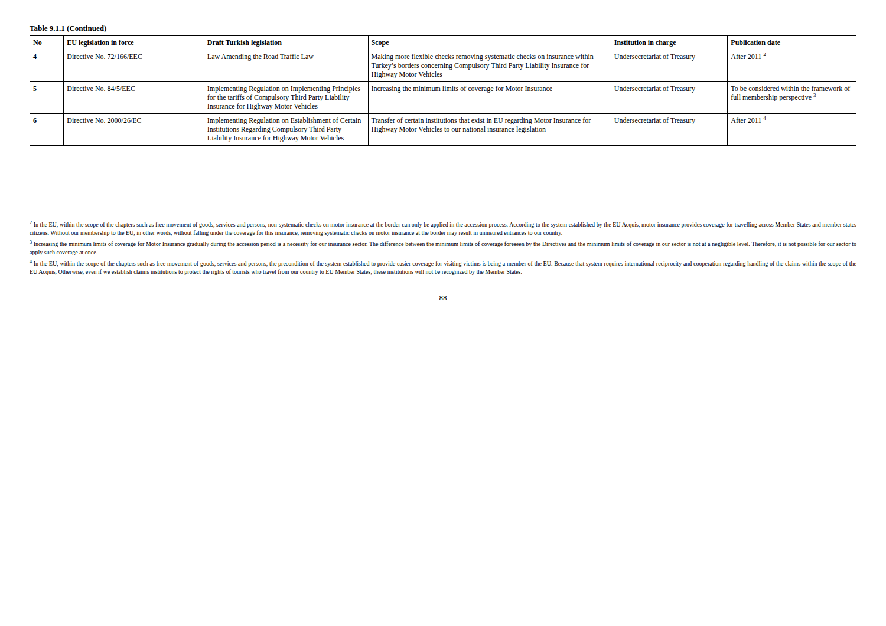Table 9.1.1 (Continued)
| No | EU legislation in force | Draft Turkish legislation | Scope | Institution in charge | Publication date |
| --- | --- | --- | --- | --- | --- |
| 4 | Directive No. 72/166/EEC | Law Amending the Road Traffic Law | Making more flexible checks removing systematic checks on insurance within Turkey’s borders concerning Compulsory Third Party Liability Insurance for Highway Motor Vehicles | Undersecretariat of Treasury | After 2011 2 |
| 5 | Directive No. 84/5/EEC | Implementing Regulation on Implementing Principles for the tariffs of Compulsory Third Party Liability Insurance for Highway Motor Vehicles | Increasing the minimum limits of coverage for Motor Insurance | Undersecretariat of Treasury | To be considered within the framework of full membership perspective 3 |
| 6 | Directive No. 2000/26/EC | Implementing Regulation on Establishment of Certain Institutions Regarding Compulsory Third Party Liability Insurance for Highway Motor Vehicles | Transfer of certain institutions that exist in EU regarding Motor Insurance for Highway Motor Vehicles to our national insurance legislation | Undersecretariat of Treasury | After 2011 4 |
2 In the EU, within the scope of the chapters such as free movement of goods, services and persons, non-systematic checks on motor insurance at the border can only be applied in the accession process. According to the system established by the EU Acquis, motor insurance provides coverage for travelling across Member States and member states citizens. Without our membership to the EU, in other words, without falling under the coverage for this insurance, removing systematic checks on motor insurance at the border may result in uninsured entrances to our country.
3 Increasing the minimum limits of coverage for Motor Insurance gradually during the accession period is a necessity for our insurance sector. The difference between the minimum limits of coverage foreseen by the Directives and the minimum limits of coverage in our sector is not at a negligible level. Therefore, it is not possible for our sector to apply such coverage at once.
4 In the EU, within the scope of the chapters such as free movement of goods, services and persons, the precondition of the system established to provide easier coverage for visiting victims is being a member of the EU. Because that system requires international reciprocity and cooperation regarding handling of the claims within the scope of the EU Acquis, Otherwise, even if we establish claims institutions to protect the rights of tourists who travel from our country to EU Member States, these institutions will not be recognized by the Member States.
88